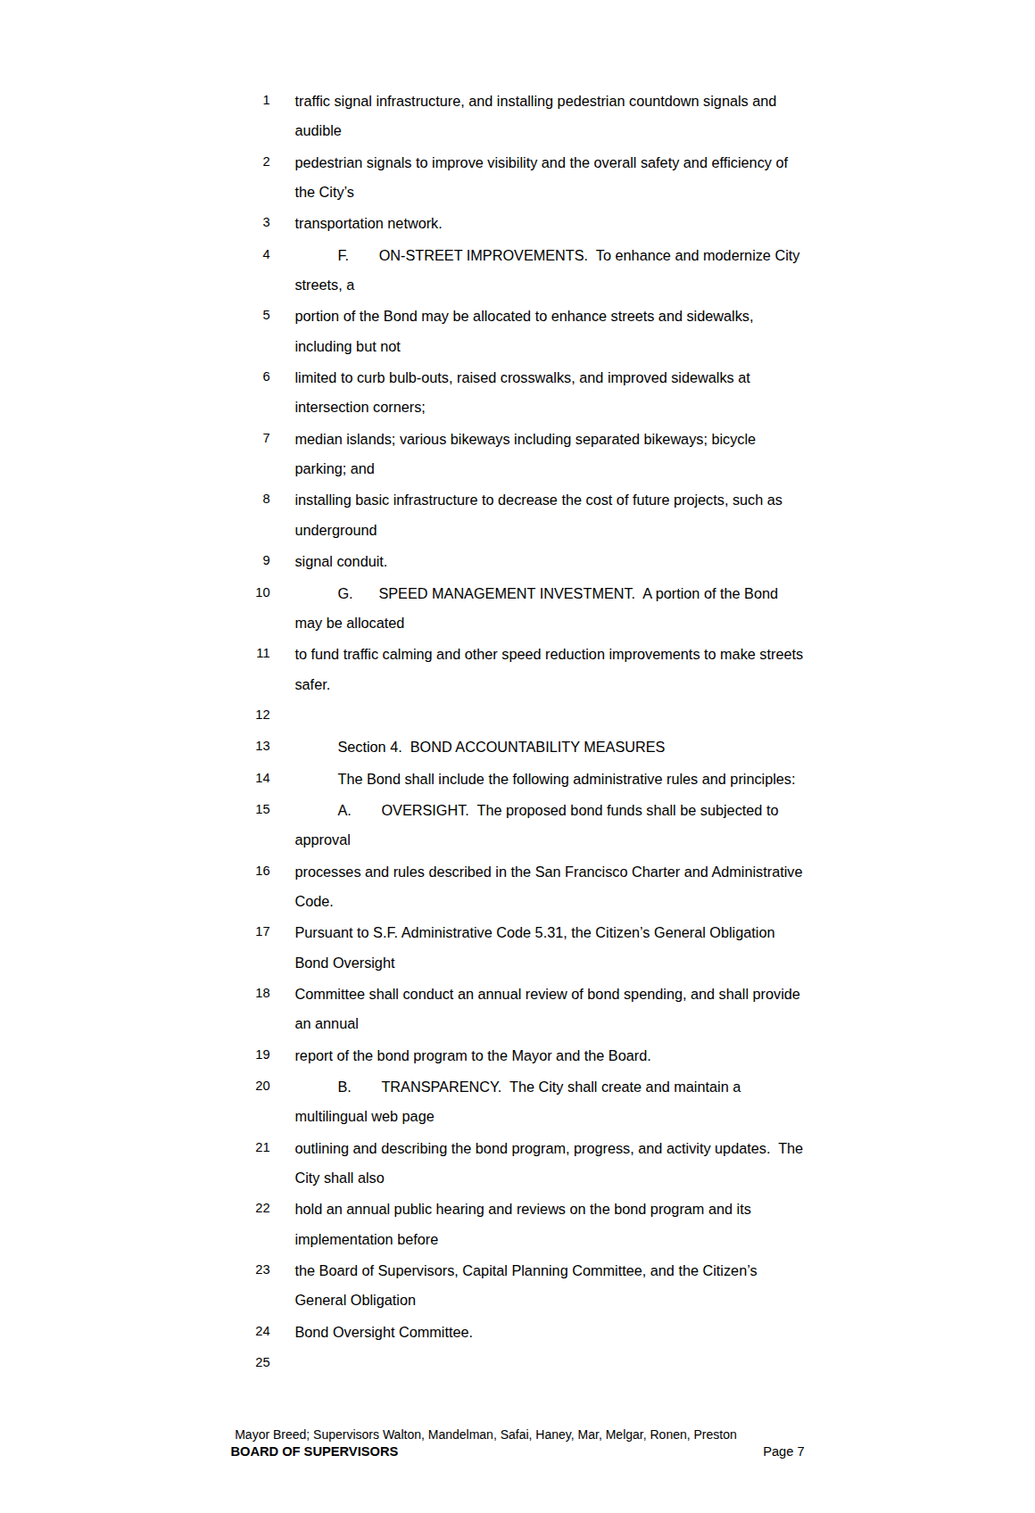| 1 | traffic signal infrastructure, and installing pedestrian countdown signals and audible |
| 2 | pedestrian signals to improve visibility and the overall safety and efficiency of the City’s |
| 3 | transportation network. |
| 4 | F. ON-STREET IMPROVEMENTS. To enhance and modernize City streets, a |
| 5 | portion of the Bond may be allocated to enhance streets and sidewalks, including but not |
| 6 | limited to curb bulb-outs, raised crosswalks, and improved sidewalks at intersection corners; |
| 7 | median islands; various bikeways including separated bikeways; bicycle parking; and |
| 8 | installing basic infrastructure to decrease the cost of future projects, such as underground |
| 9 | signal conduit. |
| 10 | G. SPEED MANAGEMENT INVESTMENT. A portion of the Bond may be allocated |
| 11 | to fund traffic calming and other speed reduction improvements to make streets safer. |
| 12 | |
| 13 | Section 4. BOND ACCOUNTABILITY MEASURES |
| 14 | The Bond shall include the following administrative rules and principles: |
| 15 | A. OVERSIGHT. The proposed bond funds shall be subjected to approval |
| 16 | processes and rules described in the San Francisco Charter and Administrative Code. |
| 17 | Pursuant to S.F. Administrative Code 5.31, the Citizen’s General Obligation Bond Oversight |
| 18 | Committee shall conduct an annual review of bond spending, and shall provide an annual |
| 19 | report of the bond program to the Mayor and the Board. |
| 20 | B. TRANSPARENCY. The City shall create and maintain a multilingual web page |
| 21 | outlining and describing the bond program, progress, and activity updates. The City shall also |
| 22 | hold an annual public hearing and reviews on the bond program and its implementation before |
| 23 | the Board of Supervisors, Capital Planning Committee, and the Citizen’s General Obligation |
| 24 | Bond Oversight Committee. |
| 25 | |
Mayor Breed; Supervisors Walton, Mandelman, Safai, Haney, Mar, Melgar, Ronen, Preston
BOARD OF SUPERVISORS
Page 7